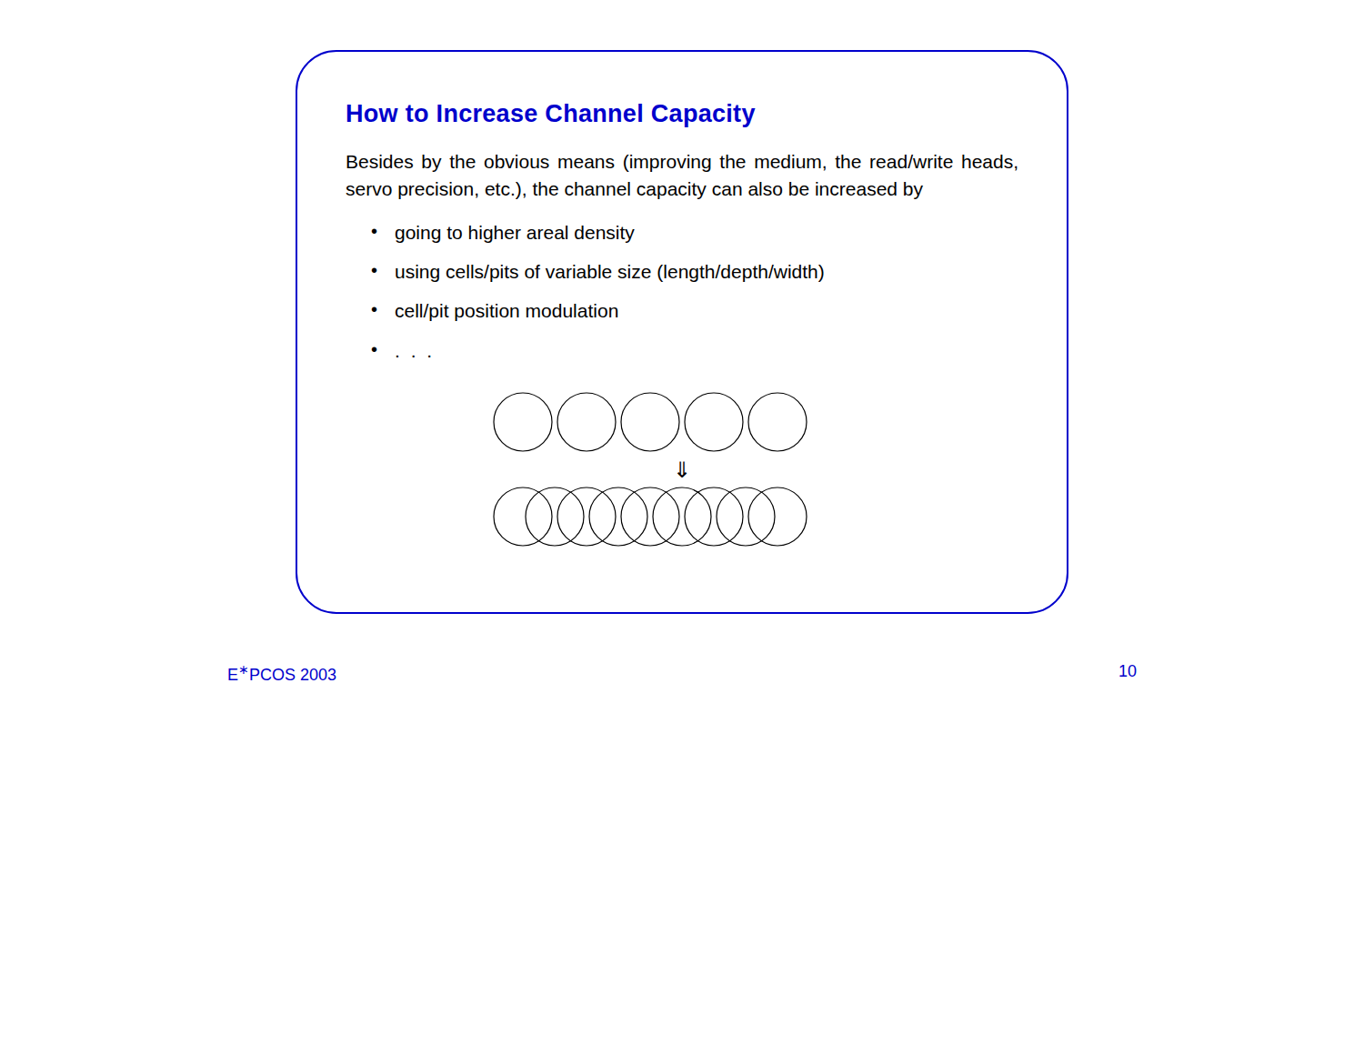How to Increase Channel Capacity
Besides by the obvious means (improving the medium, the read/write heads, servo precision, etc.), the channel capacity can also be increased by
going to higher areal density
using cells/pits of variable size (length/depth/width)
cell/pit position modulation
. . .
⇓
E∗PCOS 2003 10